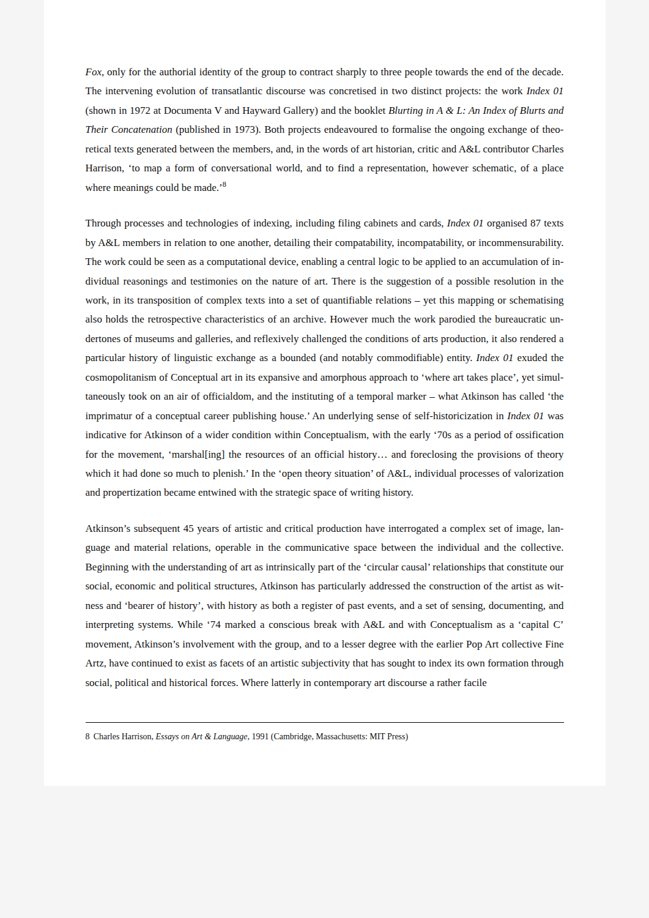Fox, only for the authorial identity of the group to contract sharply to three people towards the end of the decade. The intervening evolution of transatlantic discourse was concretised in two distinct projects: the work Index 01 (shown in 1972 at Documenta V and Hayward Gallery) and the booklet Blurting in A & L: An Index of Blurts and Their Concatenation (published in 1973). Both projects endeavoured to formalise the ongoing exchange of theoretical texts generated between the members, and, in the words of art historian, critic and A&L contributor Charles Harrison, ‘to map a form of conversational world, and to find a representation, however schematic, of a place where meanings could be made.’8
Through processes and technologies of indexing, including filing cabinets and cards, Index 01 organised 87 texts by A&L members in relation to one another, detailing their compatability, incompatability, or incommensurability. The work could be seen as a computational device, enabling a central logic to be applied to an accumulation of individual reasonings and testimonies on the nature of art. There is the suggestion of a possible resolution in the work, in its transposition of complex texts into a set of quantifiable relations – yet this mapping or schematising also holds the retrospective characteristics of an archive. However much the work parodied the bureaucratic undertones of museums and galleries, and reflexively challenged the conditions of arts production, it also rendered a particular history of linguistic exchange as a bounded (and notably commodifiable) entity. Index 01 exuded the cosmopolitanism of Conceptual art in its expansive and amorphous approach to ‘where art takes place’, yet simultaneously took on an air of officialdom, and the instituting of a temporal marker – what Atkinson has called ‘the imprimatur of a conceptual career publishing house.’ An underlying sense of self-historicization in Index 01 was indicative for Atkinson of a wider condition within Conceptualism, with the early ‘70s as a period of ossification for the movement, ‘marshal[ing] the resources of an official history… and foreclosing the provisions of theory which it had done so much to plenish.’ In the ‘open theory situation’ of A&L, individual processes of valorization and propertization became entwined with the strategic space of writing history.
Atkinson’s subsequent 45 years of artistic and critical production have interrogated a complex set of image, language and material relations, operable in the communicative space between the individual and the collective. Beginning with the understanding of art as intrinsically part of the ‘circular causal’ relationships that constitute our social, economic and political structures, Atkinson has particularly addressed the construction of the artist as witness and ‘bearer of history’, with history as both a register of past events, and a set of sensing, documenting, and interpreting systems. While ‘74 marked a conscious break with A&L and with Conceptualism as a ‘capital C’ movement, Atkinson’s involvement with the group, and to a lesser degree with the earlier Pop Art collective Fine Artz, have continued to exist as facets of an artistic subjectivity that has sought to index its own formation through social, political and historical forces. Where latterly in contemporary art discourse a rather facile
8 Charles Harrison, Essays on Art & Language, 1991 (Cambridge, Massachusetts: MIT Press)